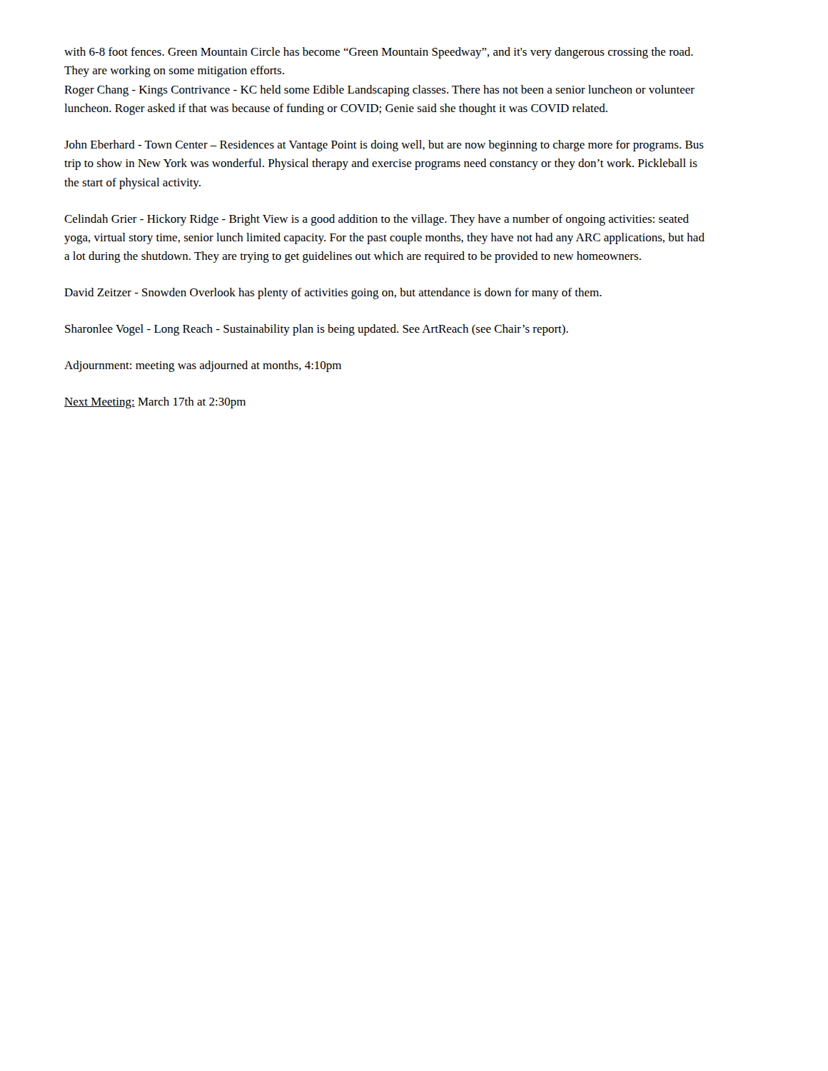with 6-8 foot fences. Green Mountain Circle has become “Green Mountain Speedway”, and it's very dangerous crossing the road. They are working on some mitigation efforts.
Roger Chang - Kings Contrivance - KC held some Edible Landscaping classes. There has not been a senior luncheon or volunteer luncheon. Roger asked if that was because of funding or COVID; Genie said she thought it was COVID related.
John Eberhard - Town Center – Residences at Vantage Point is doing well, but are now beginning to charge more for programs. Bus trip to show in New York was wonderful. Physical therapy and exercise programs need constancy or they don’t work. Pickleball is the start of physical activity.
Celindah Grier - Hickory Ridge - Bright View is a good addition to the village. They have a number of ongoing activities: seated yoga, virtual story time, senior lunch limited capacity. For the past couple months, they have not had any ARC applications, but had a lot during the shutdown. They are trying to get guidelines out which are required to be provided to new homeowners.
David Zeitzer - Snowden Overlook has plenty of activities going on, but attendance is down for many of them.
Sharonlee Vogel - Long Reach - Sustainability plan is being updated. See ArtReach (see Chair’s report).
Adjournment: meeting was adjourned at months, 4:10pm
Next Meeting: March 17th at 2:30pm